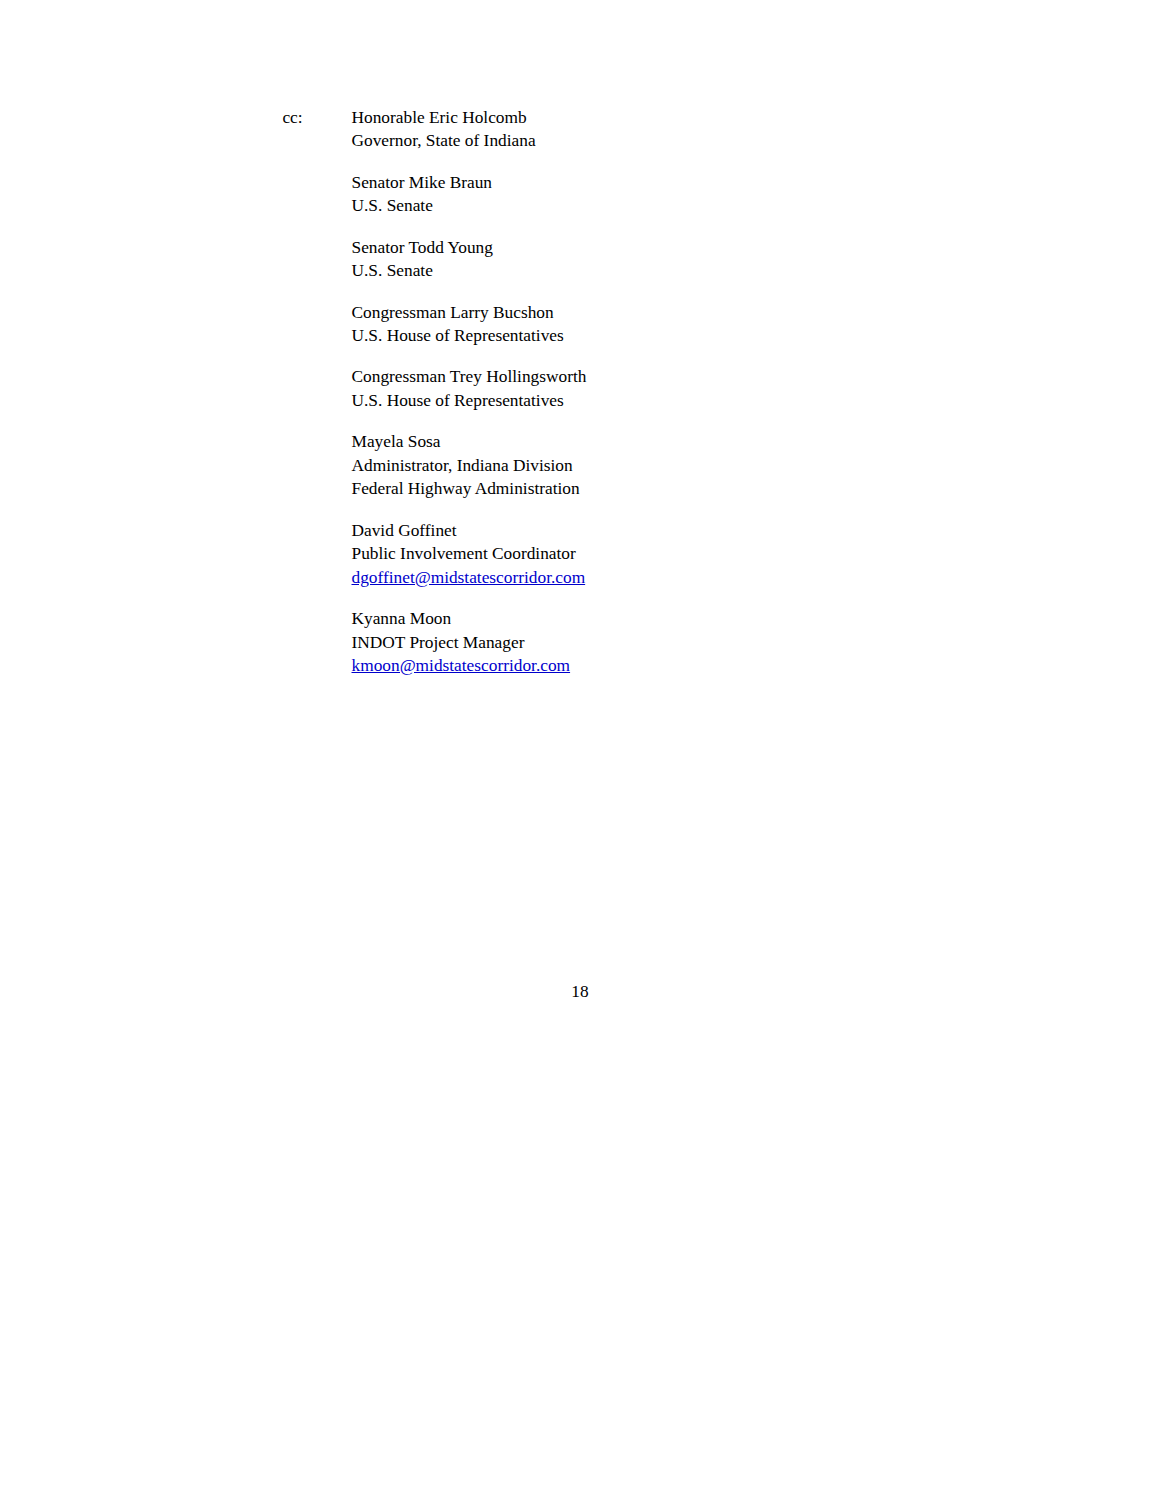cc:
Honorable Eric Holcomb
Governor, State of Indiana
Senator Mike Braun
U.S. Senate
Senator Todd Young
U.S. Senate
Congressman Larry Bucshon
U.S. House of Representatives
Congressman Trey Hollingsworth
U.S. House of Representatives
Mayela Sosa
Administrator, Indiana Division
Federal Highway Administration
David Goffinet
Public Involvement Coordinator
dgoffinet@midstatescorridor.com
Kyanna Moon
INDOT Project Manager
kmoon@midstatescorridor.com
18